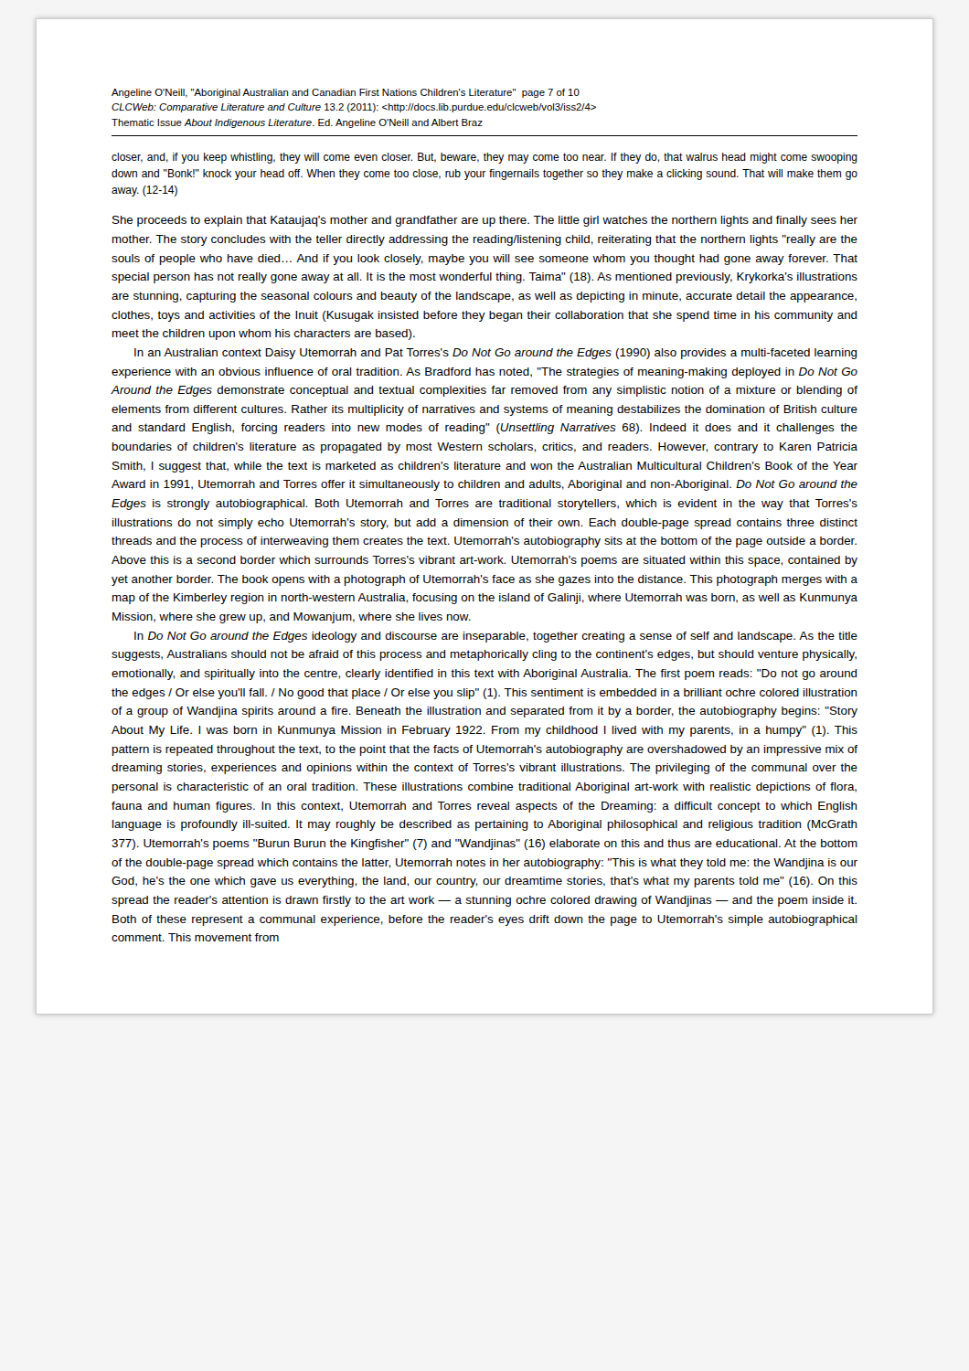Angeline O'Neill, "Aboriginal Australian and Canadian First Nations Children's Literature" page 7 of 10
CLCWeb: Comparative Literature and Culture 13.2 (2011): <http://docs.lib.purdue.edu/clcweb/vol3/iss2/4>
Thematic Issue About Indigenous Literature. Ed. Angeline O'Neill and Albert Braz
closer, and, if you keep whistling, they will come even closer. But, beware, they may come too near. If they do, that walrus head might come swooping down and "Bonk!" knock your head off. When they come too close, rub your fingernails together so they make a clicking sound. That will make them go away. (12-14)
She proceeds to explain that Kataujaq's mother and grandfather are up there. The little girl watches the northern lights and finally sees her mother. The story concludes with the teller directly addressing the reading/listening child, reiterating that the northern lights "really are the souls of people who have died… And if you look closely, maybe you will see someone whom you thought had gone away forever. That special person has not really gone away at all. It is the most wonderful thing. Taima" (18). As mentioned previously, Krykorka's illustrations are stunning, capturing the seasonal colours and beauty of the landscape, as well as depicting in minute, accurate detail the appearance, clothes, toys and activities of the Inuit (Kusugak insisted before they began their collaboration that she spend time in his community and meet the children upon whom his characters are based).
In an Australian context Daisy Utemorrah and Pat Torres's Do Not Go around the Edges (1990) also provides a multi-faceted learning experience with an obvious influence of oral tradition. As Bradford has noted, "The strategies of meaning-making deployed in Do Not Go Around the Edges demonstrate conceptual and textual complexities far removed from any simplistic notion of a mixture or blending of elements from different cultures. Rather its multiplicity of narratives and systems of meaning destabilizes the domination of British culture and standard English, forcing readers into new modes of reading" (Unsettling Narratives 68). Indeed it does and it challenges the boundaries of children's literature as propagated by most Western scholars, critics, and readers. However, contrary to Karen Patricia Smith, I suggest that, while the text is marketed as children's literature and won the Australian Multicultural Children's Book of the Year Award in 1991, Utemorrah and Torres offer it simultaneously to children and adults, Aboriginal and non-Aboriginal. Do Not Go around the Edges is strongly autobiographical. Both Utemorrah and Torres are traditional storytellers, which is evident in the way that Torres's illustrations do not simply echo Utemorrah's story, but add a dimension of their own. Each double-page spread contains three distinct threads and the process of interweaving them creates the text. Utemorrah's autobiography sits at the bottom of the page outside a border. Above this is a second border which surrounds Torres's vibrant art-work. Utemorrah's poems are situated within this space, contained by yet another border. The book opens with a photograph of Utemorrah's face as she gazes into the distance. This photograph merges with a map of the Kimberley region in north-western Australia, focusing on the island of Galinji, where Utemorrah was born, as well as Kunmunya Mission, where she grew up, and Mowanjum, where she lives now.
In Do Not Go around the Edges ideology and discourse are inseparable, together creating a sense of self and landscape. As the title suggests, Australians should not be afraid of this process and metaphorically cling to the continent's edges, but should venture physically, emotionally, and spiritually into the centre, clearly identified in this text with Aboriginal Australia. The first poem reads: "Do not go around the edges / Or else you'll fall. / No good that place / Or else you slip" (1). This sentiment is embedded in a brilliant ochre colored illustration of a group of Wandjina spirits around a fire. Beneath the illustration and separated from it by a border, the autobiography begins: "Story About My Life. I was born in Kunmunya Mission in February 1922. From my childhood I lived with my parents, in a humpy" (1). This pattern is repeated throughout the text, to the point that the facts of Utemorrah's autobiography are overshadowed by an impressive mix of dreaming stories, experiences and opinions within the context of Torres's vibrant illustrations. The privileging of the communal over the personal is characteristic of an oral tradition. These illustrations combine traditional Aboriginal art-work with realistic depictions of flora, fauna and human figures. In this context, Utemorrah and Torres reveal aspects of the Dreaming: a difficult concept to which English language is profoundly ill-suited. It may roughly be described as pertaining to Aboriginal philosophical and religious tradition (McGrath 377). Utemorrah's poems "Burun Burun the Kingfisher" (7) and "Wandjinas" (16) elaborate on this and thus are educational. At the bottom of the double-page spread which contains the latter, Utemorrah notes in her autobiography: "This is what they told me: the Wandjina is our God, he's the one which gave us everything, the land, our country, our dreamtime stories, that's what my parents told me" (16). On this spread the reader's attention is drawn firstly to the art work — a stunning ochre colored drawing of Wandjinas — and the poem inside it. Both of these represent a communal experience, before the reader's eyes drift down the page to Utemorrah's simple autobiographical comment. This movement from